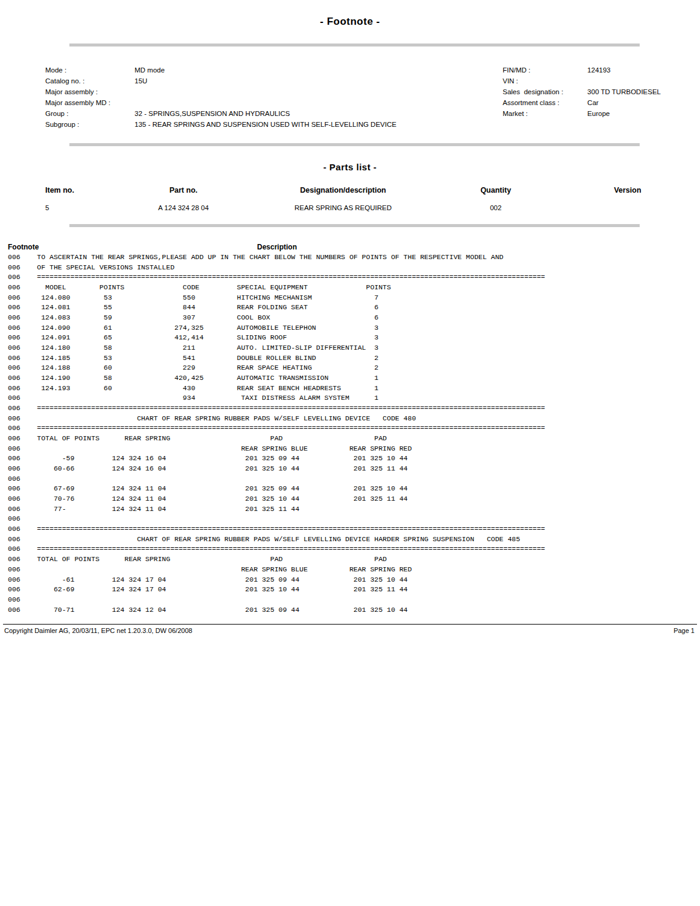- Footnote -
| Mode : | MD mode |
| Catalog no. : | 15U |
| Major assembly : | |
| Major assembly MD : | |
| Group : | 32 - SPRINGS,SUSPENSION AND HYDRAULICS |
| Subgroup : | 135 - REAR SPRINGS AND SUSPENSION USED WITH SELF-LEVELLING DEVICE |
| FIN/MD : | 124193 |
| VIN : | |
| Sales designation : | 300 TD TURBODIESEL |
| Assortment class : | Car |
| Market : | Europe |
- Parts list -
| Item no. | Part no. | Designation/description | Quantity | Version |
| --- | --- | --- | --- | --- |
| 5 | A 124 324 28 04 | REAR SPRING AS REQUIRED | 002 | |
Footnote
Description
006    TO ASCERTAIN THE REAR SPRINGS,PLEASE ADD UP IN THE CHART BELOW THE NUMBERS OF POINTS OF THE RESPECTIVE MODEL AND
006    OF THE SPECIAL VERSIONS INSTALLED
006    ==========================================================================================================================
006      MODEL        POINTS              CODE         SPECIAL EQUIPMENT              POINTS
006     124.080        53                 550          HITCHING MECHANISM               7
006     124.081        55                 844          REAR FOLDING SEAT                6
006     124.083        59                 307          COOL BOX                         6
006     124.090        61               274,325        AUTOMOBILE TELEPHON              3
006     124.091        65               412,414        SLIDING ROOF                     3
006     124.180        58                 211          AUTO. LIMITED-SLIP DIFFERENTIAL  3
006     124.185        53                 541          DOUBLE ROLLER BLIND              2
006     124.188        60                 229          REAR SPACE HEATING               2
006     124.190        58               420,425        AUTOMATIC TRANSMISSION           1
006     124.193        60                 430          REAR SEAT BENCH HEADRESTS        1
006                                       934           TAXI DISTRESS ALARM SYSTEM      1
006    ==========================================================================================================================
006                            CHART OF REAR SPRING RUBBER PADS W/SELF LEVELLING DEVICE   CODE 480
006    ==========================================================================================================================
006    TOTAL OF POINTS      REAR SPRING                        PAD                      PAD
006                                                     REAR SPRING BLUE          REAR SPRING RED
006          -59         124 324 16 04                   201 325 09 44             201 325 10 44
006        60-66         124 324 16 04                   201 325 10 44             201 325 11 44
006
006        67-69         124 324 11 04                   201 325 09 44             201 325 10 44
006        70-76         124 324 11 04                   201 325 10 44             201 325 11 44
006        77-           124 324 11 04                   201 325 11 44
006
006    ==========================================================================================================================
006                            CHART OF REAR SPRING RUBBER PADS W/SELF LEVELLING DEVICE HARDER SPRING SUSPENSION   CODE 485
006    ==========================================================================================================================
006    TOTAL OF POINTS      REAR SPRING                        PAD                      PAD
006                                                     REAR SPRING BLUE          REAR SPRING RED
006          -61         124 324 17 04                   201 325 09 44             201 325 10 44
006        62-69         124 324 17 04                   201 325 10 44             201 325 11 44
006
006        70-71         124 324 12 04                   201 325 09 44             201 325 10 44
Copyright Daimler AG, 20/03/11, EPC net 1.20.3.0, DW 06/2008
Page 1